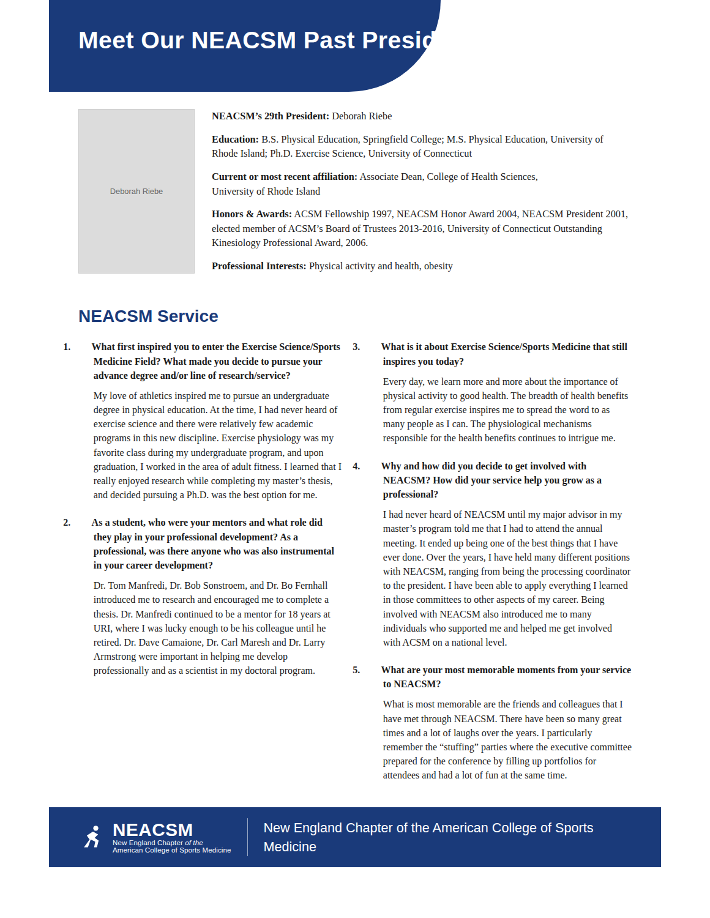Meet Our NEACSM Past President
NEACSM’s 29th President: Deborah Riebe
Education: B.S. Physical Education, Springfield College; M.S. Physical Education, University of Rhode Island; Ph.D. Exercise Science, University of Connecticut
Current or most recent affiliation: Associate Dean, College of Health Sciences,
University of Rhode Island
Honors & Awards: ACSM Fellowship 1997, NEACSM Honor Award 2004, NEACSM President 2001, elected member of ACSM’s Board of Trustees 2013-2016, University of Connecticut Outstanding Kinesiology Professional Award, 2006.
Professional Interests: Physical activity and health, obesity
NEACSM Service
1. What first inspired you to enter the Exercise Science/Sports Medicine Field? What made you decide to pursue your advance degree and/or line of research/service?
My love of athletics inspired me to pursue an undergraduate degree in physical education. At the time, I had never heard of exercise science and there were relatively few academic programs in this new discipline. Exercise physiology was my favorite class during my undergraduate program, and upon graduation, I worked in the area of adult fitness. I learned that I really enjoyed research while completing my master’s thesis, and decided pursuing a Ph.D. was the best option for me.
2. As a student, who were your mentors and what role did they play in your professional development? As a professional, was there anyone who was also instrumental in your career development?
Dr. Tom Manfredi, Dr. Bob Sonstroem, and Dr. Bo Fernhall introduced me to research and encouraged me to complete a thesis. Dr. Manfredi continued to be a mentor for 18 years at URI, where I was lucky enough to be his colleague until he retired. Dr. Dave Camaione, Dr. Carl Maresh and Dr. Larry Armstrong were important in helping me develop professionally and as a scientist in my doctoral program.
3. What is it about Exercise Science/Sports Medicine that still inspires you today?
Every day, we learn more and more about the importance of physical activity to good health. The breadth of health benefits from regular exercise inspires me to spread the word to as many people as I can. The physiological mechanisms responsible for the health benefits continues to intrigue me.
4. Why and how did you decide to get involved with NEACSM? How did your service help you grow as a professional?
I had never heard of NEACSM until my major advisor in my master’s program told me that I had to attend the annual meeting. It ended up being one of the best things that I have ever done. Over the years, I have held many different positions with NEACSM, ranging from being the processing coordinator to the president. I have been able to apply everything I learned in those committees to other aspects of my career. Being involved with NEACSM also introduced me to many individuals who supported me and helped me get involved with ACSM on a national level.
5. What are your most memorable moments from your service to NEACSM?
What is most memorable are the friends and colleagues that I have met through NEACSM. There have been so many great times and a lot of laughs over the years. I particularly remember the “stuffing” parties where the executive committee prepared for the conference by filling up portfolios for attendees and had a lot of fun at the same time.
NEACSM New England Chapter of the American College of Sports Medicine
New England Chapter of the American College of Sports Medicine